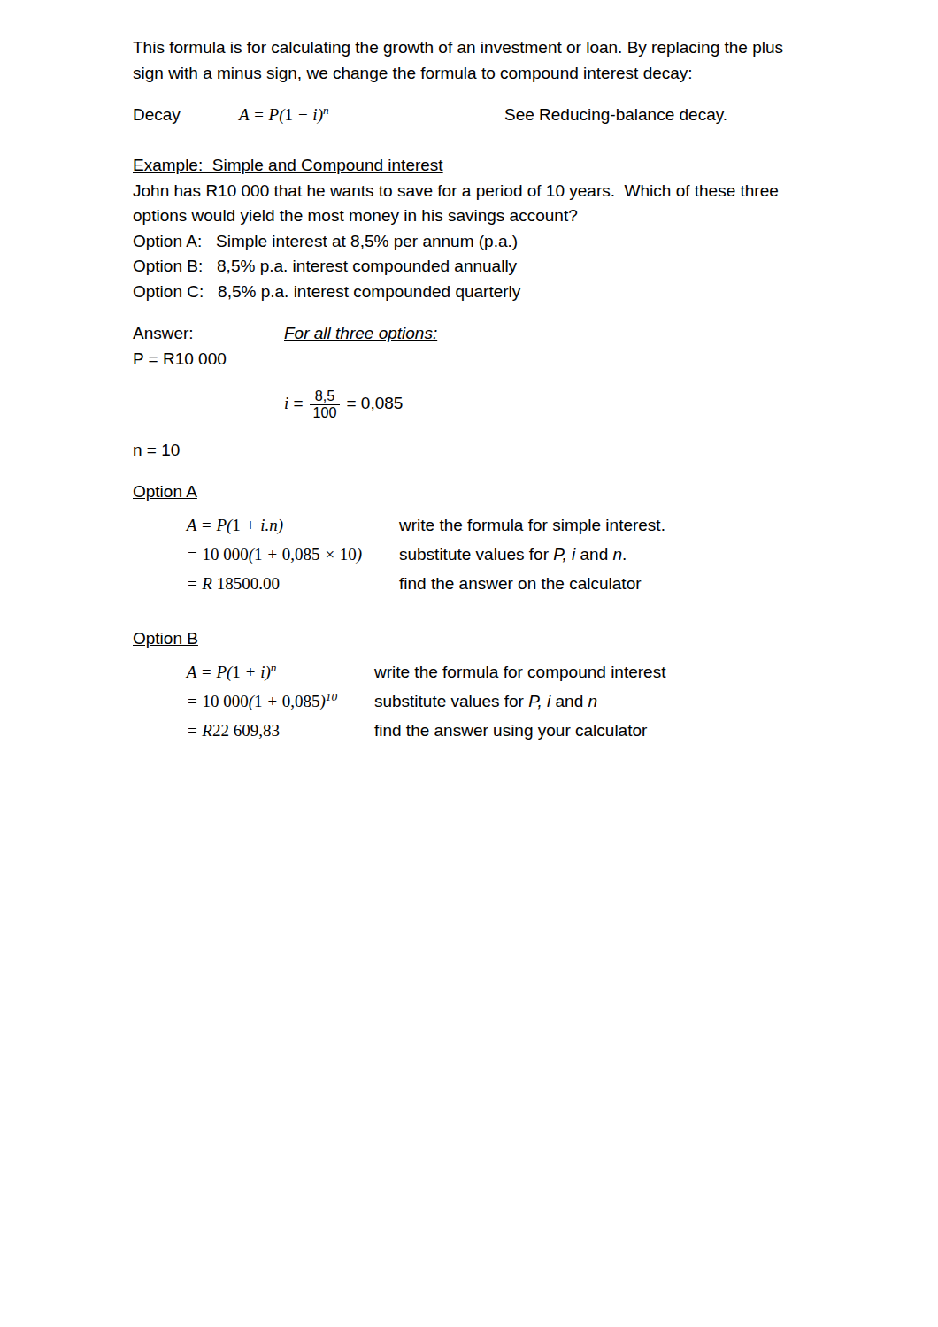This formula is for calculating the growth of an investment or loan. By replacing the plus sign with a minus sign, we change the formula to compound interest decay:
Decay A = P(1 − i)n See Reducing-balance decay.
Example: Simple and Compound interest
John has R10 000 that he wants to save for a period of 10 years. Which of these three options would yield the most money in his savings account?
Option A: Simple interest at 8,5% per annum (p.a.)
Option B: 8,5% p.a. interest compounded annually
Option C: 8,5% p.a. interest compounded quarterly
Answer: For all three options:
P = R10 000
i = 8,5100 = 0,085
n = 10
Option A
| A = P( 1 + i.n) | write the formula for simple interest. |
| = 10 000 ( 1 + 0,085 × 10 ) | substitute values for P, i and n . |
| = R 18500.00 | find the answer on the calculator |
Option B
| A = P( 1 + i) n | write the formula for compound interest |
| = 10 000 ( 1 + 0,085 ) 10 | substitute values for P, i and n |
| = R 22 609,83 | find the answer using your calculator |